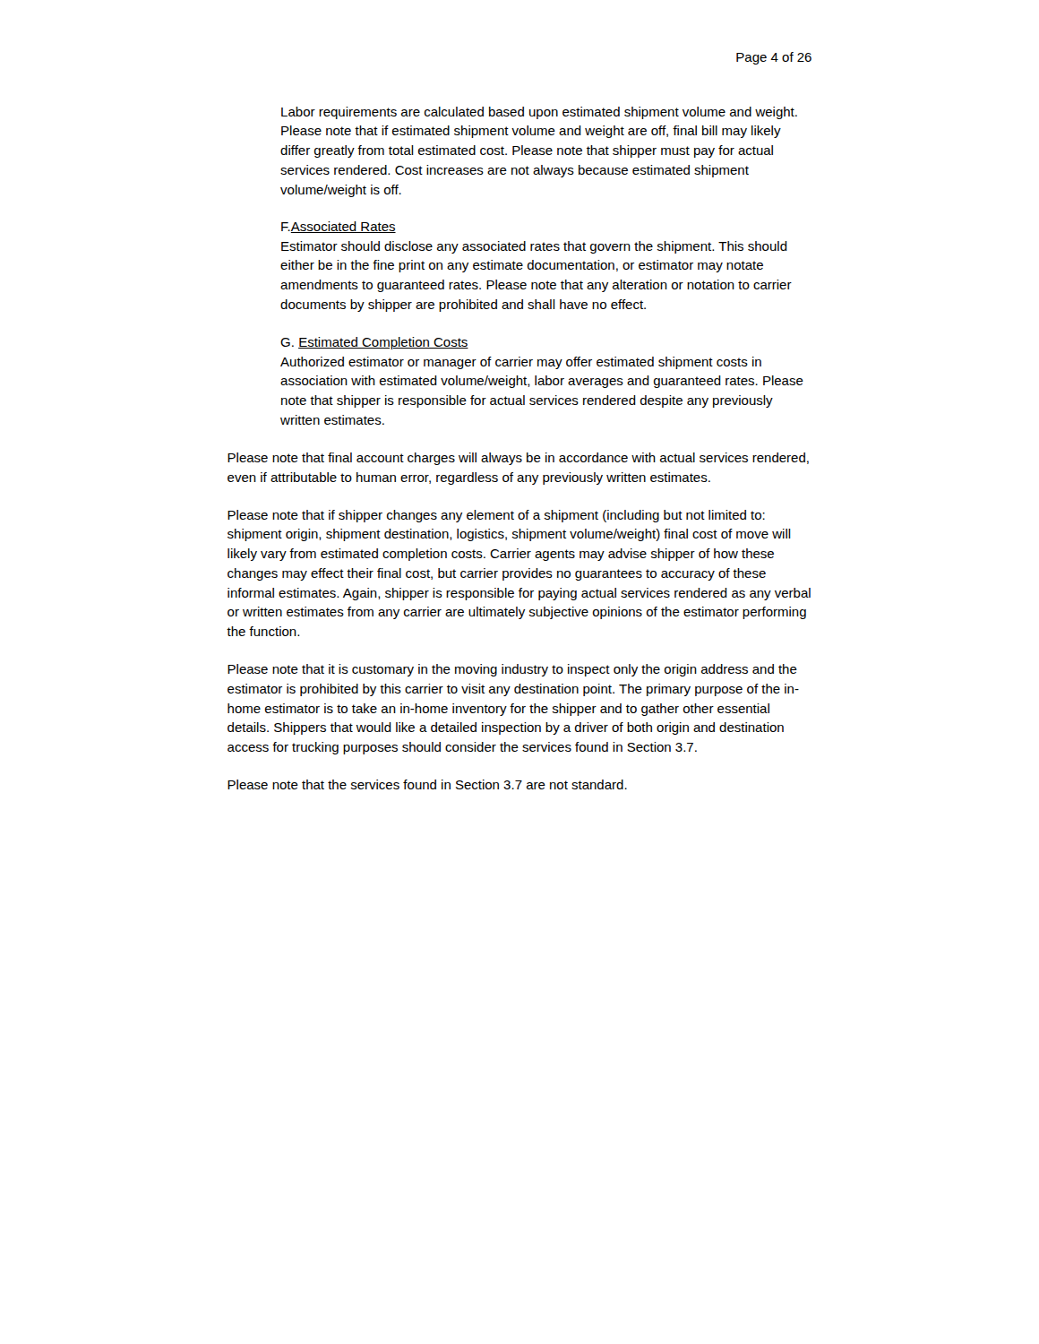Page 4 of 26
Labor requirements are calculated based upon estimated shipment volume and weight. Please note that if estimated shipment volume and weight are off, final bill may likely differ greatly from total estimated cost. Please note that shipper must pay for actual services rendered. Cost increases are not always because estimated shipment volume/weight is off.
F.Associated Rates
Estimator should disclose any associated rates that govern the shipment. This should either be in the fine print on any estimate documentation, or estimator may notate amendments to guaranteed rates. Please note that any alteration or notation to carrier documents by shipper are prohibited and shall have no effect.
G. Estimated Completion Costs
Authorized estimator or manager of carrier may offer estimated shipment costs in association with estimated volume/weight, labor averages and guaranteed rates. Please note that shipper is responsible for actual services rendered despite any previously written estimates.
Please note that final account charges will always be in accordance with actual services rendered, even if attributable to human error, regardless of any previously written estimates.
Please note that if shipper changes any element of a shipment (including but not limited to: shipment origin, shipment destination, logistics, shipment volume/weight) final cost of move will likely vary from estimated completion costs. Carrier agents may advise shipper of how these changes may effect their final cost, but carrier provides no guarantees to accuracy of these informal estimates. Again, shipper is responsible for paying actual services rendered as any verbal or written estimates from any carrier are ultimately subjective opinions of the estimator performing the function.
Please note that it is customary in the moving industry to inspect only the origin address and the estimator is prohibited by this carrier to visit any destination point. The primary purpose of the in-home estimator is to take an in-home inventory for the shipper and to gather other essential details. Shippers that would like a detailed inspection by a driver of both origin and destination access for trucking purposes should consider the services found in Section 3.7.
Please note that the services found in Section 3.7 are not standard.